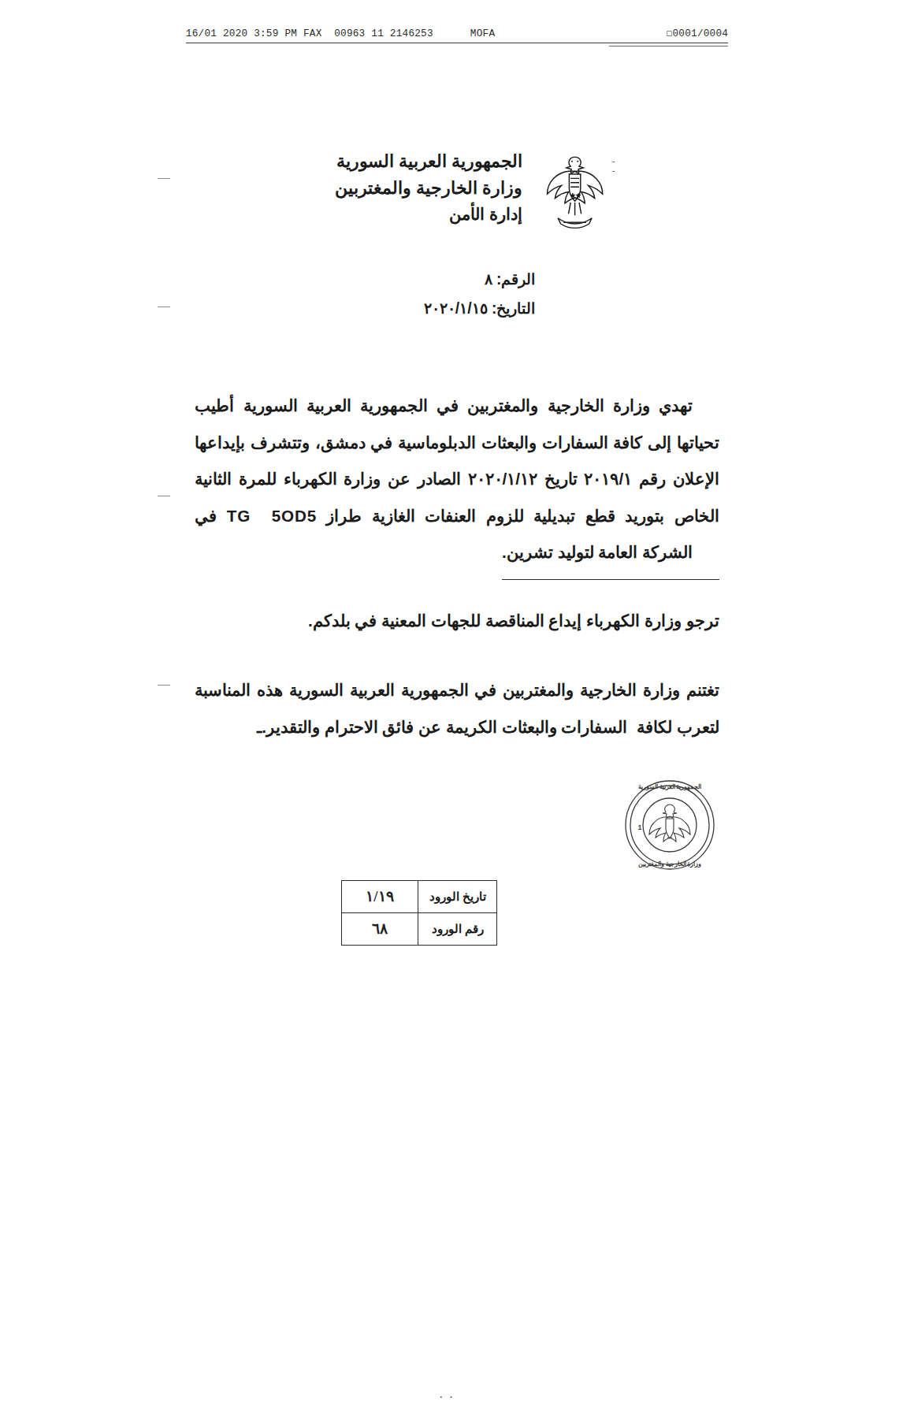16/01 2020 3:59 PM FAX 00963 11 2146253 MOFA ☐0001/0004
ـ
ـ
الجمهورية العربية السورية
وزارة الخارجية والمغتربين
إدارة الأمن
الرقم: ٨
التاريخ: ٢٠٢٠/١/١٥
تهدي وزارة الخارجية والمغتربين في الجمهورية العربية السورية أطيب تحياتها إلى كافة السفارات والبعثات الدبلوماسية في دمشق، وتتشرف بإيداعها الإعلان رقم ٢٠١٩/١ تاريخ ٢٠٢٠/١/١٢ الصادر عن وزارة الكهرباء للمرة الثانية الخاص بتوريد قطع تبديلية للزوم العنفات الغازية طراز TG 5OD5 في الشركة العامة لتوليد تشرين.
ترجو وزارة الكهرباء إيداع المناقصة للجهات المعنية في بلدكم.
تغتنم وزارة الخارجية والمغتربين في الجمهورية العربية السورية هذه المناسبة لتعرب لكافة السفارات والبعثات الكريمة عن فائق الاحترام والتقدير.ـ
الجمهورية العربية السورية وزارة الخارجية والمغتربين 1
. .
تاريخ الورود
١/١٩
رقم الورود
٦٨